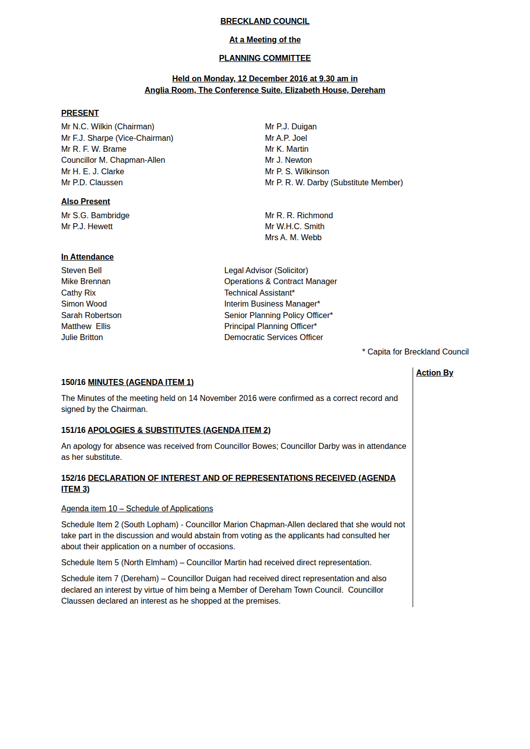BRECKLAND COUNCIL
At a Meeting of the
PLANNING COMMITTEE
Held on Monday, 12 December 2016 at 9.30 am in
Anglia Room, The Conference Suite, Elizabeth House, Dereham
PRESENT
| Mr N.C. Wilkin (Chairman) | Mr P.J. Duigan |
| Mr F.J. Sharpe (Vice-Chairman) | Mr A.P. Joel |
| Mr R. F. W. Brame | Mr K. Martin |
| Councillor M. Chapman-Allen | Mr J. Newton |
| Mr H. E. J. Clarke | Mr P. S. Wilkinson |
| Mr P.D. Claussen | Mr P. R. W. Darby (Substitute Member) |
Also Present
| Mr S.G. Bambridge | Mr R. R. Richmond |
| Mr P.J. Hewett | Mr W.H.C. Smith |
| | Mrs A. M. Webb |
In Attendance
| Steven Bell | Legal Advisor (Solicitor) |
| Mike Brennan | Operations & Contract Manager |
| Cathy Rix | Technical Assistant* |
| Simon Wood | Interim Business Manager* |
| Sarah Robertson | Senior Planning Policy Officer* |
| Matthew Ellis | Principal Planning Officer* |
| Julie Britton | Democratic Services Officer |
* Capita for Breckland Council
Action By
150/16 MINUTES (AGENDA ITEM 1)
The Minutes of the meeting held on 14 November 2016 were confirmed as a correct record and signed by the Chairman.
151/16 APOLOGIES & SUBSTITUTES (AGENDA ITEM 2)
An apology for absence was received from Councillor Bowes; Councillor Darby was in attendance as her substitute.
152/16 DECLARATION OF INTEREST AND OF REPRESENTATIONS RECEIVED (AGENDA ITEM 3)
Agenda item 10 – Schedule of Applications
Schedule Item 2 (South Lopham) - Councillor Marion Chapman-Allen declared that she would not take part in the discussion and would abstain from voting as the applicants had consulted her about their application on a number of occasions.
Schedule Item 5 (North Elmham) – Councillor Martin had received direct representation.
Schedule item 7 (Dereham) – Councillor Duigan had received direct representation and also declared an interest by virtue of him being a Member of Dereham Town Council. Councillor Claussen declared an interest as he shopped at the premises.